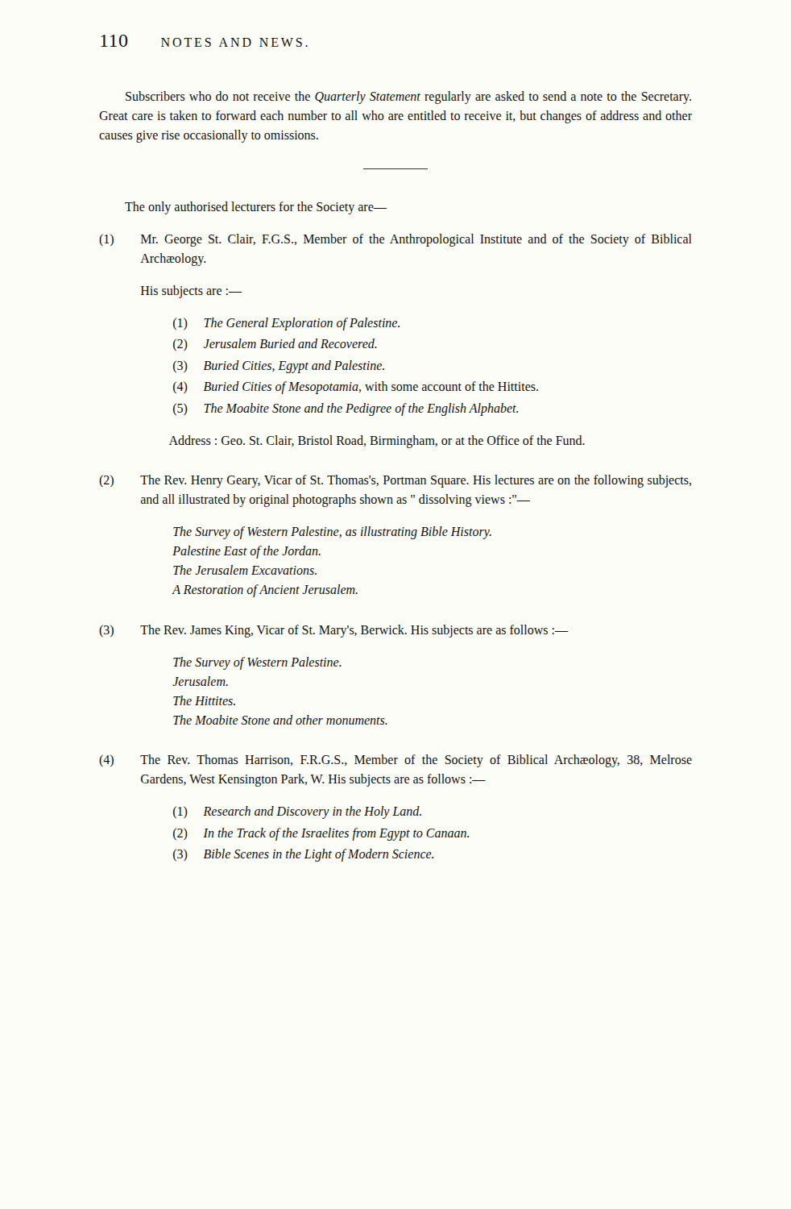110
Notes and News.
Subscribers who do not receive the Quarterly Statement regularly are asked to send a note to the Secretary. Great care is taken to forward each number to all who are entitled to receive it, but changes of address and other causes give rise occasionally to omissions.
The only authorised lecturers for the Society are—
(1)
Mr. George St. Clair, F.G.S., Member of the Anthropological Institute and of the Society of Biblical Archæology.
His subjects are :—
(1) The General Exploration of Palestine.
(2) Jerusalem Buried and Recovered.
(3) Buried Cities, Egypt and Palestine.
(4) Buried Cities of Mesopotamia, with some account of the Hittites.
(5) The Moabite Stone and the Pedigree of the English Alphabet.
Address : Geo. St. Clair, Bristol Road, Birmingham, or at the Office of the Fund.
(2)
The Rev. Henry Geary, Vicar of St. Thomas's, Portman Square. His lectures are on the following subjects, and all illustrated by original photographs shown as " dissolving views :"—
The Survey of Western Palestine, as illustrating Bible History.
Palestine East of the Jordan.
The Jerusalem Excavations.
A Restoration of Ancient Jerusalem.
(3)
The Rev. James King, Vicar of St. Mary's, Berwick. His subjects are as follows :—
The Survey of Western Palestine.
Jerusalem.
The Hittites.
The Moabite Stone and other monuments.
(4)
The Rev. Thomas Harrison, F.R.G.S., Member of the Society of Biblical Archæology, 38, Melrose Gardens, West Kensington Park, W. His subjects are as follows :—
(1) Research and Discovery in the Holy Land.
(2) In the Track of the Israelites from Egypt to Canaan.
(3) Bible Scenes in the Light of Modern Science.